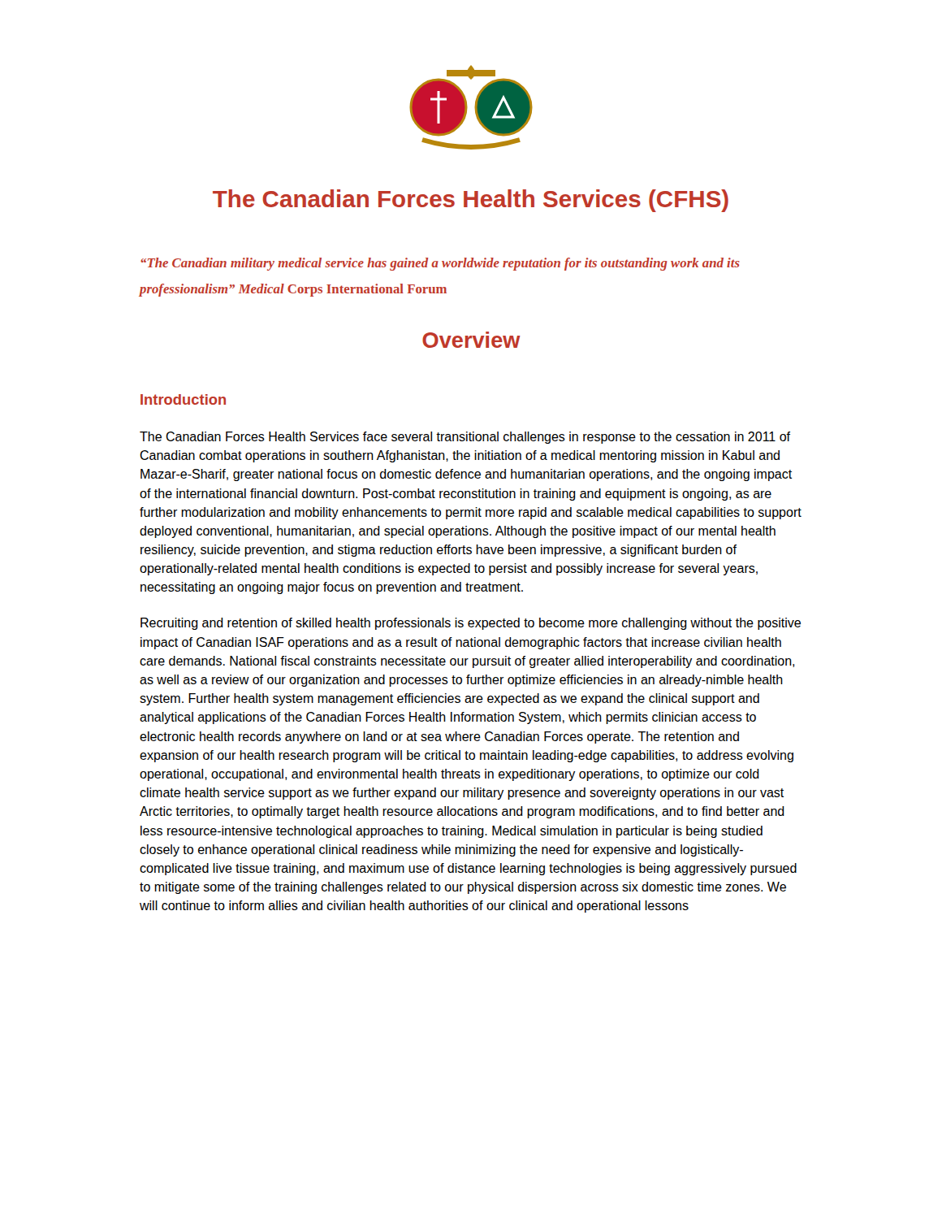The Canadian Forces Health Services (CFHS)
“The Canadian military medical service has gained a worldwide reputation for its outstanding work and its professionalism” Medical Corps International Forum
Overview
Introduction
The Canadian Forces Health Services face several transitional challenges in response to the cessation in 2011 of Canadian combat operations in southern Afghanistan, the initiation of a medical mentoring mission in Kabul and Mazar-e-Sharif, greater national focus on domestic defence and humanitarian operations, and the ongoing impact of the international financial downturn. Post-combat reconstitution in training and equipment is ongoing, as are further modularization and mobility enhancements to permit more rapid and scalable medical capabilities to support deployed conventional, humanitarian, and special operations. Although the positive impact of our mental health resiliency, suicide prevention, and stigma reduction efforts have been impressive, a significant burden of operationally-related mental health conditions is expected to persist and possibly increase for several years, necessitating an ongoing major focus on prevention and treatment.
Recruiting and retention of skilled health professionals is expected to become more challenging without the positive impact of Canadian ISAF operations and as a result of national demographic factors that increase civilian health care demands. National fiscal constraints necessitate our pursuit of greater allied interoperability and coordination, as well as a review of our organization and processes to further optimize efficiencies in an already-nimble health system. Further health system management efficiencies are expected as we expand the clinical support and analytical applications of the Canadian Forces Health Information System, which permits clinician access to electronic health records anywhere on land or at sea where Canadian Forces operate. The retention and expansion of our health research program will be critical to maintain leading-edge capabilities, to address evolving operational, occupational, and environmental health threats in expeditionary operations, to optimize our cold climate health service support as we further expand our military presence and sovereignty operations in our vast Arctic territories, to optimally target health resource allocations and program modifications, and to find better and less resource-intensive technological approaches to training. Medical simulation in particular is being studied closely to enhance operational clinical readiness while minimizing the need for expensive and logistically-complicated live tissue training, and maximum use of distance learning technologies is being aggressively pursued to mitigate some of the training challenges related to our physical dispersion across six domestic time zones. We will continue to inform allies and civilian health authorities of our clinical and operational lessons